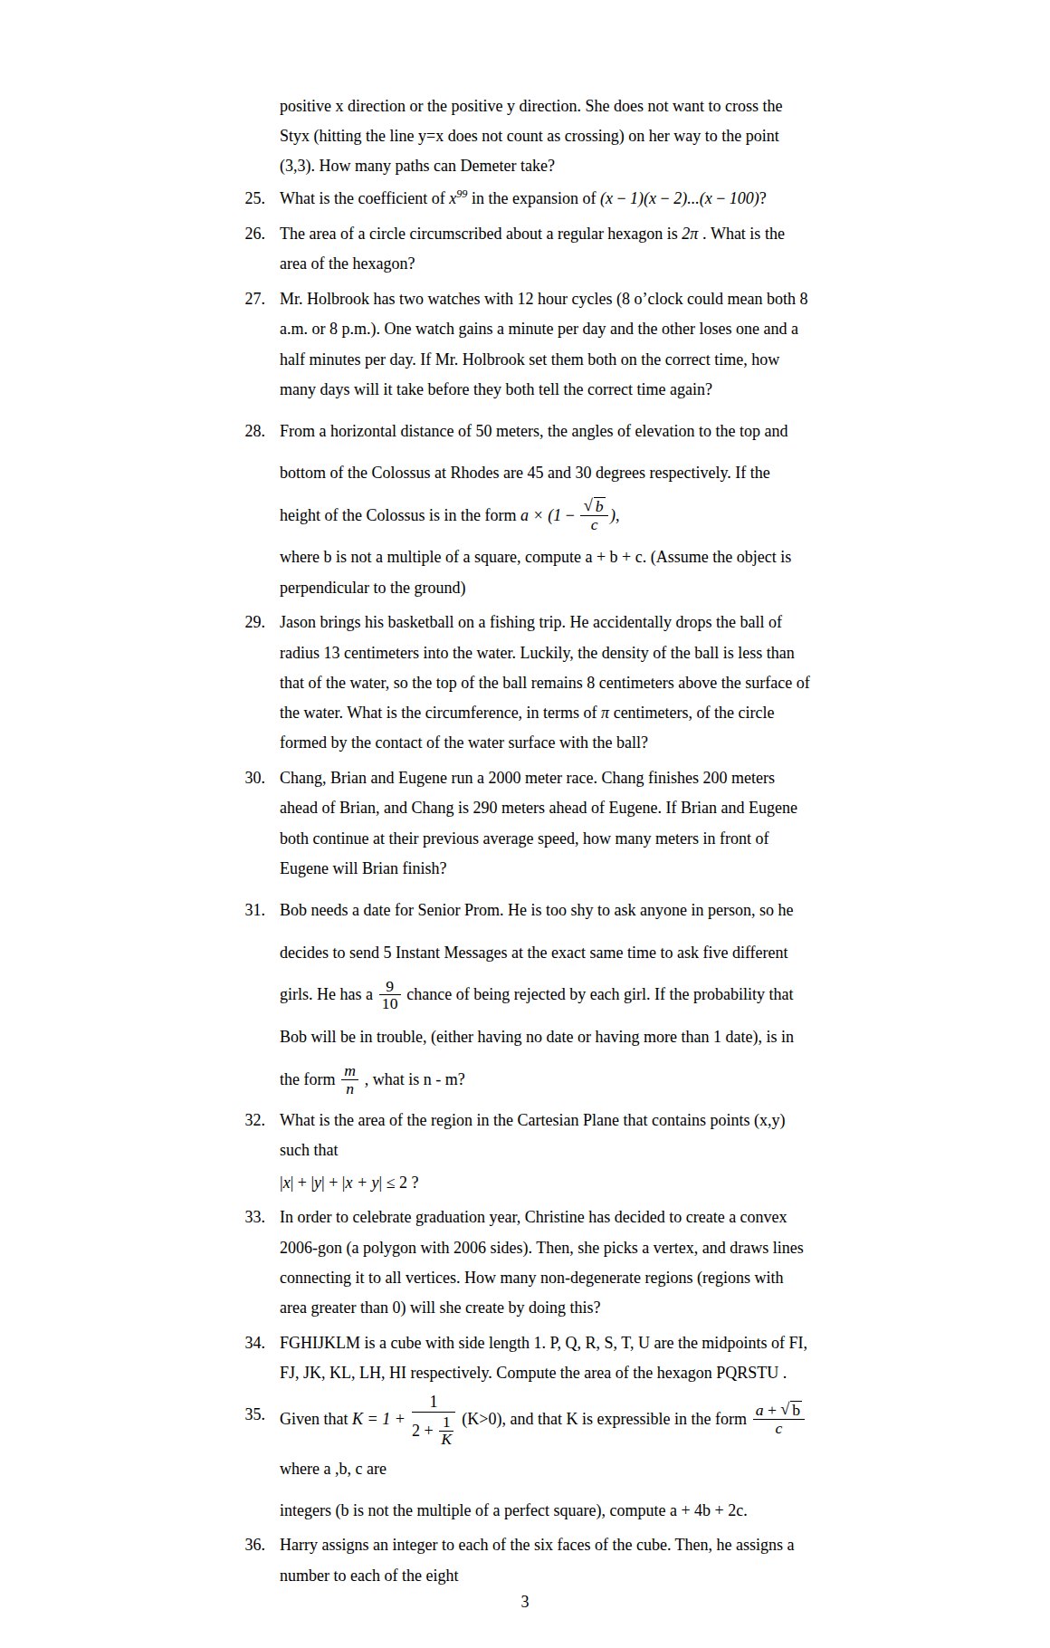positive x direction or the positive y direction. She does not want to cross the Styx (hitting the line y=x does not count as crossing) on her way to the point (3,3). How many paths can Demeter take?
25. What is the coefficient of x99 in the expansion of (x − 1)(x − 2)...(x − 100)?
26. The area of a circle circumscribed about a regular hexagon is 2π . What is the area of the hexagon?
27. Mr. Holbrook has two watches with 12 hour cycles (8 o’clock could mean both 8 a.m. or 8 p.m.). One watch gains a minute per day and the other loses one and a half minutes per day. If Mr. Holbrook set them both on the correct time, how many days will it take before they both tell the correct time again?
28. From a horizontal distance of 50 meters, the angles of elevation to the top and bottom of the Colossus at Rhodes are 45 and 30 degrees respectively. If the height of the Colossus is in the form a × (1 − bc), where b is not a multiple of a square, compute a + b + c. (Assume the object is perpendicular to the ground)
29. Jason brings his basketball on a fishing trip. He accidentally drops the ball of radius 13 centimeters into the water. Luckily, the density of the ball is less than that of the water, so the top of the ball remains 8 centimeters above the surface of the water. What is the circumference, in terms of π centimeters, of the circle formed by the contact of the water surface with the ball?
30. Chang, Brian and Eugene run a 2000 meter race. Chang finishes 200 meters ahead of Brian, and Chang is 290 meters ahead of Eugene. If Brian and Eugene both continue at their previous average speed, how many meters in front of Eugene will Brian finish?
31. Bob needs a date for Senior Prom. He is too shy to ask anyone in person, so he decides to send 5 Instant Messages at the exact same time to ask five different girls. He has a 910 chance of being rejected by each girl. If the probability that Bob will be in trouble, (either having no date or having more than 1 date), is in the form mn , what is n - m?
32. What is the area of the region in the Cartesian Plane that contains points (x,y) such that |x| + |y| + |x + y| ≤ 2 ?
33. In order to celebrate graduation year, Christine has decided to create a convex 2006-gon (a polygon with 2006 sides). Then, she picks a vertex, and draws lines connecting it to all vertices. How many non-degenerate regions (regions with area greater than 0) will she create by doing this?
34. FGHIJKLM is a cube with side length 1. P, Q, R, S, T, U are the midpoints of FI, FJ, JK, KL, LH, HI respectively. Compute the area of the hexagon PQRSTU .
35. Given that K = 1 + 1 2 + 1 K (K>0), and that K is expressible in the form a + b c where a ,b, c are integers (b is not the multiple of a perfect square), compute a + 4b + 2c.
36. Harry assigns an integer to each of the six faces of the cube. Then, he assigns a number to each of the eight
3